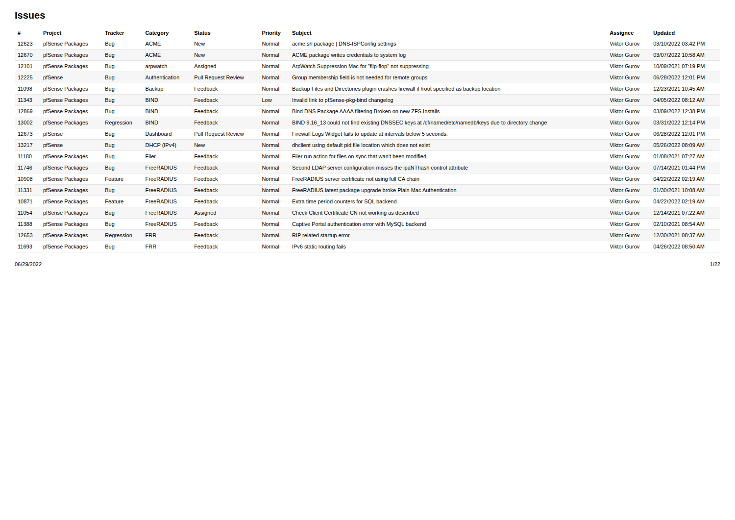Issues
| # | Project | Tracker | Category | Status | Priority | Subject | Assignee | Updated |
| --- | --- | --- | --- | --- | --- | --- | --- | --- |
| 12623 | pfSense Packages | Bug | ACME | New | Normal | acme.sh package / DNS-ISPConfig settings | Viktor Gurov | 03/10/2022 03:42 PM |
| 12670 | pfSense Packages | Bug | ACME | New | Normal | ACME package writes credentials to system log | Viktor Gurov | 03/07/2022 10:58 AM |
| 12101 | pfSense Packages | Bug | arpwatch | Assigned | Normal | ArpWatch Suppression Mac for "flip-flop" not suppressing | Viktor Gurov | 10/09/2021 07:19 PM |
| 12225 | pfSense | Bug | Authentication | Pull Request Review | Normal | Group membership field is not needed for remote groups | Viktor Gurov | 06/28/2022 12:01 PM |
| 11098 | pfSense Packages | Bug | Backup | Feedback | Normal | Backup Files and Directories plugin crashes firewall if /root specified as backup location | Viktor Gurov | 12/23/2021 10:45 AM |
| 11343 | pfSense Packages | Bug | BIND | Feedback | Low | Invalid link to pfSense-pkg-bind changelog | Viktor Gurov | 04/05/2022 08:12 AM |
| 12869 | pfSense Packages | Bug | BIND | Feedback | Normal | Bind DNS Package AAAA filtering Broken on new ZFS Installs | Viktor Gurov | 03/09/2022 12:38 PM |
| 13002 | pfSense Packages | Regression | BIND | Feedback | Normal | BIND 9.16_13 could not find existing DNSSEC keys at /cf/named/etc/namedb/keys due to directory change | Viktor Gurov | 03/31/2022 12:14 PM |
| 12673 | pfSense | Bug | Dashboard | Pull Request Review | Normal | Firewall Logs Widget fails to update at intervals below 5 seconds. | Viktor Gurov | 06/28/2022 12:01 PM |
| 13217 | pfSense | Bug | DHCP (IPv4) | New | Normal | dhclient using default pid file location which does not exist | Viktor Gurov | 05/26/2022 08:09 AM |
| 11180 | pfSense Packages | Bug | Filer | Feedback | Normal | Filer run action for files on sync that wan't been modified | Viktor Gurov | 01/08/2021 07:27 AM |
| 11746 | pfSense Packages | Bug | FreeRADIUS | Feedback | Normal | Second LDAP server configuration misses the ipaNThash control attribute | Viktor Gurov | 07/14/2021 01:44 PM |
| 10908 | pfSense Packages | Feature | FreeRADIUS | Feedback | Normal | FreeRADIUS server certificate not using full CA chain | Viktor Gurov | 04/22/2022 02:19 AM |
| 11331 | pfSense Packages | Bug | FreeRADIUS | Feedback | Normal | FreeRADIUS latest package upgrade broke Plain Mac Authentication | Viktor Gurov | 01/30/2021 10:08 AM |
| 10871 | pfSense Packages | Feature | FreeRADIUS | Feedback | Normal | Extra time period counters for SQL backend | Viktor Gurov | 04/22/2022 02:19 AM |
| 11054 | pfSense Packages | Bug | FreeRADIUS | Assigned | Normal | Check Client Certificate CN not working as described | Viktor Gurov | 12/14/2021 07:22 AM |
| 11388 | pfSense Packages | Bug | FreeRADIUS | Feedback | Normal | Captive Portal authentication error with MySQL backend | Viktor Gurov | 02/10/2021 08:54 AM |
| 12653 | pfSense Packages | Regression | FRR | Feedback | Normal | RIP related startup error | Viktor Gurov | 12/30/2021 08:37 AM |
| 11693 | pfSense Packages | Bug | FRR | Feedback | Normal | IPv6 static routing fails | Viktor Gurov | 04/26/2022 08:50 AM |
06/29/2022 1/22